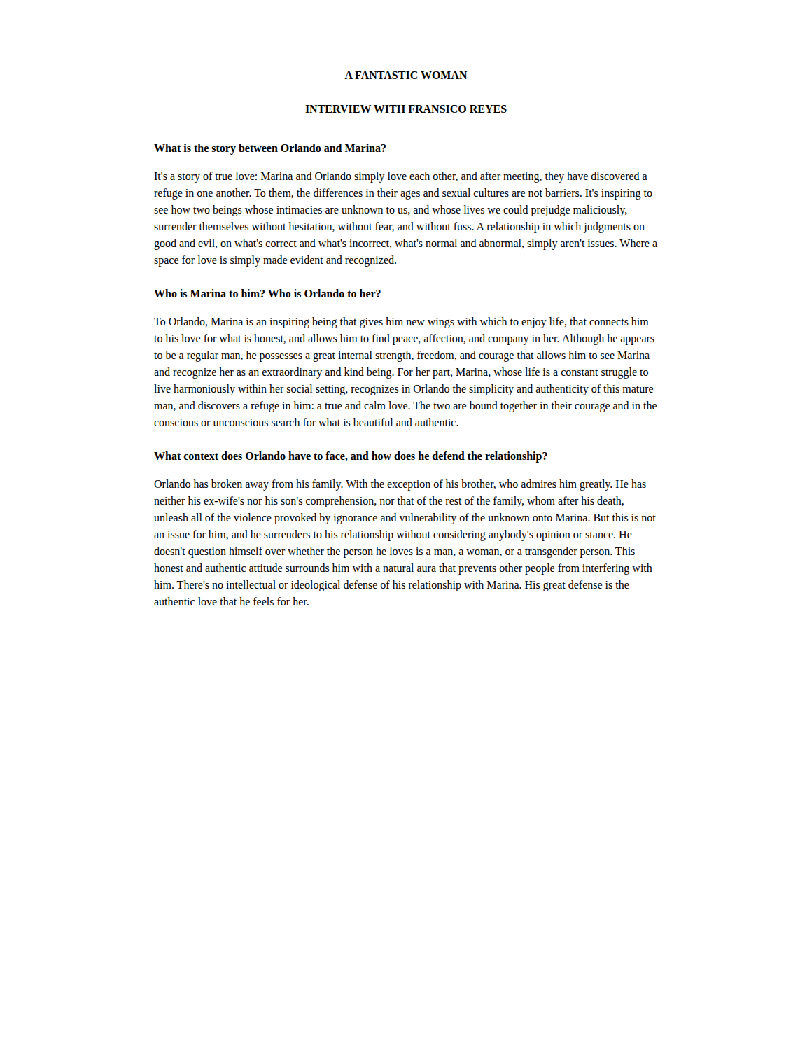A FANTASTIC WOMAN
INTERVIEW WITH FRANSICO REYES
What is the story between Orlando and Marina?
It's a story of true love: Marina and Orlando simply love each other, and after meeting, they have discovered a refuge in one another. To them, the differences in their ages and sexual cultures are not barriers. It's inspiring to see how two beings whose intimacies are unknown to us, and whose lives we could prejudge maliciously, surrender themselves without hesitation, without fear, and without fuss. A relationship in which judgments on good and evil, on what's correct and what's incorrect, what's normal and abnormal, simply aren't issues. Where a space for love is simply made evident and recognized.
Who is Marina to him? Who is Orlando to her?
To Orlando, Marina is an inspiring being that gives him new wings with which to enjoy life, that connects him to his love for what is honest, and allows him to find peace, affection, and company in her. Although he appears to be a regular man, he possesses a great internal strength, freedom, and courage that allows him to see Marina and recognize her as an extraordinary and kind being. For her part, Marina, whose life is a constant struggle to live harmoniously within her social setting, recognizes in Orlando the simplicity and authenticity of this mature man, and discovers a refuge in him: a true and calm love. The two are bound together in their courage and in the conscious or unconscious search for what is beautiful and authentic.
What context does Orlando have to face, and how does he defend the relationship?
Orlando has broken away from his family. With the exception of his brother, who admires him greatly. He has neither his ex-wife's nor his son's comprehension, nor that of the rest of the family, whom after his death, unleash all of the violence provoked by ignorance and vulnerability of the unknown onto Marina. But this is not an issue for him, and he surrenders to his relationship without considering anybody's opinion or stance. He doesn't question himself over whether the person he loves is a man, a woman, or a transgender person. This honest and authentic attitude surrounds him with a natural aura that prevents other people from interfering with him. There's no intellectual or ideological defense of his relationship with Marina. His great defense is the authentic love that he feels for her.